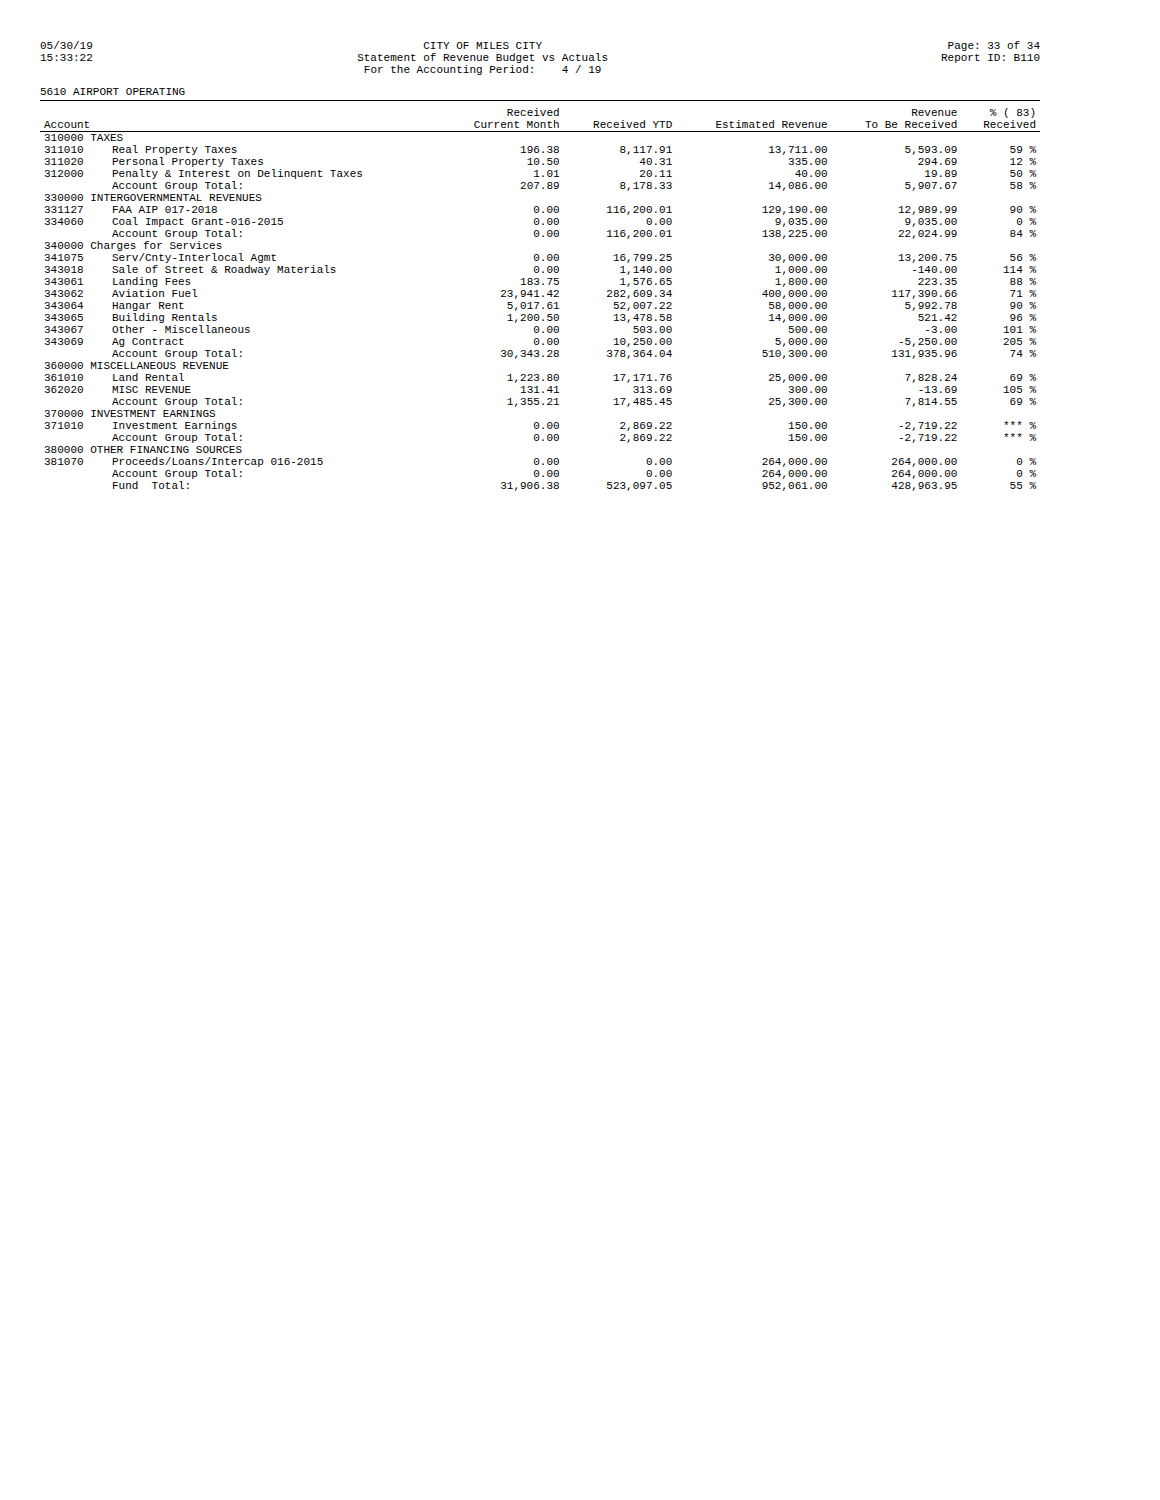| 05/30/19 | CITY OF MILES CITY | Page: 33 of 34 |
| 15:33:22 | Statement of Revenue Budget vs Actuals | Report ID: B110 |
| | For the Accounting Period: 4 / 19 | |
5610 AIRPORT OPERATING
| | | Received | | | Revenue | % ( 83) |
| --- | --- | --- | --- | --- | --- | --- |
| Account | | Current Month | Received YTD | Estimated Revenue | To Be Received | Received |
| 310000 TAXES |
| 311010 | Real Property Taxes | 196.38 | 8,117.91 | 13,711.00 | 5,593.09 | 59 % |
| 311020 | Personal Property Taxes | 10.50 | 40.31 | 335.00 | 294.69 | 12 % |
| 312000 | Penalty & Interest on Delinquent Taxes | 1.01 | 20.11 | 40.00 | 19.89 | 50 % |
| | Account Group Total: | 207.89 | 8,178.33 | 14,086.00 | 5,907.67 | 58 % |
| 330000 INTERGOVERNMENTAL REVENUES |
| 331127 | FAA AIP 017-2018 | 0.00 | 116,200.01 | 129,190.00 | 12,989.99 | 90 % |
| 334060 | Coal Impact Grant-016-2015 | 0.00 | 0.00 | 9,035.00 | 9,035.00 | 0 % |
| | Account Group Total: | 0.00 | 116,200.01 | 138,225.00 | 22,024.99 | 84 % |
| 340000 Charges for Services |
| 341075 | Serv/Cnty-Interlocal Agmt | 0.00 | 16,799.25 | 30,000.00 | 13,200.75 | 56 % |
| 343018 | Sale of Street & Roadway Materials | 0.00 | 1,140.00 | 1,000.00 | -140.00 | 114 % |
| 343061 | Landing Fees | 183.75 | 1,576.65 | 1,800.00 | 223.35 | 88 % |
| 343062 | Aviation Fuel | 23,941.42 | 282,609.34 | 400,000.00 | 117,390.66 | 71 % |
| 343064 | Hangar Rent | 5,017.61 | 52,007.22 | 58,000.00 | 5,992.78 | 90 % |
| 343065 | Building Rentals | 1,200.50 | 13,478.58 | 14,000.00 | 521.42 | 96 % |
| 343067 | Other - Miscellaneous | 0.00 | 503.00 | 500.00 | -3.00 | 101 % |
| 343069 | Ag Contract | 0.00 | 10,250.00 | 5,000.00 | -5,250.00 | 205 % |
| | Account Group Total: | 30,343.28 | 378,364.04 | 510,300.00 | 131,935.96 | 74 % |
| 360000 MISCELLANEOUS REVENUE |
| 361010 | Land Rental | 1,223.80 | 17,171.76 | 25,000.00 | 7,828.24 | 69 % |
| 362020 | MISC REVENUE | 131.41 | 313.69 | 300.00 | -13.69 | 105 % |
| | Account Group Total: | 1,355.21 | 17,485.45 | 25,300.00 | 7,814.55 | 69 % |
| 370000 INVESTMENT EARNINGS |
| 371010 | Investment Earnings | 0.00 | 2,869.22 | 150.00 | -2,719.22 | *** % |
| | Account Group Total: | 0.00 | 2,869.22 | 150.00 | -2,719.22 | *** % |
| 380000 OTHER FINANCING SOURCES |
| 381070 | Proceeds/Loans/Intercap 016-2015 | 0.00 | 0.00 | 264,000.00 | 264,000.00 | 0 % |
| | Account Group Total: | 0.00 | 0.00 | 264,000.00 | 264,000.00 | 0 % |
| | Fund Total: | 31,906.38 | 523,097.05 | 952,061.00 | 428,963.95 | 55 % |